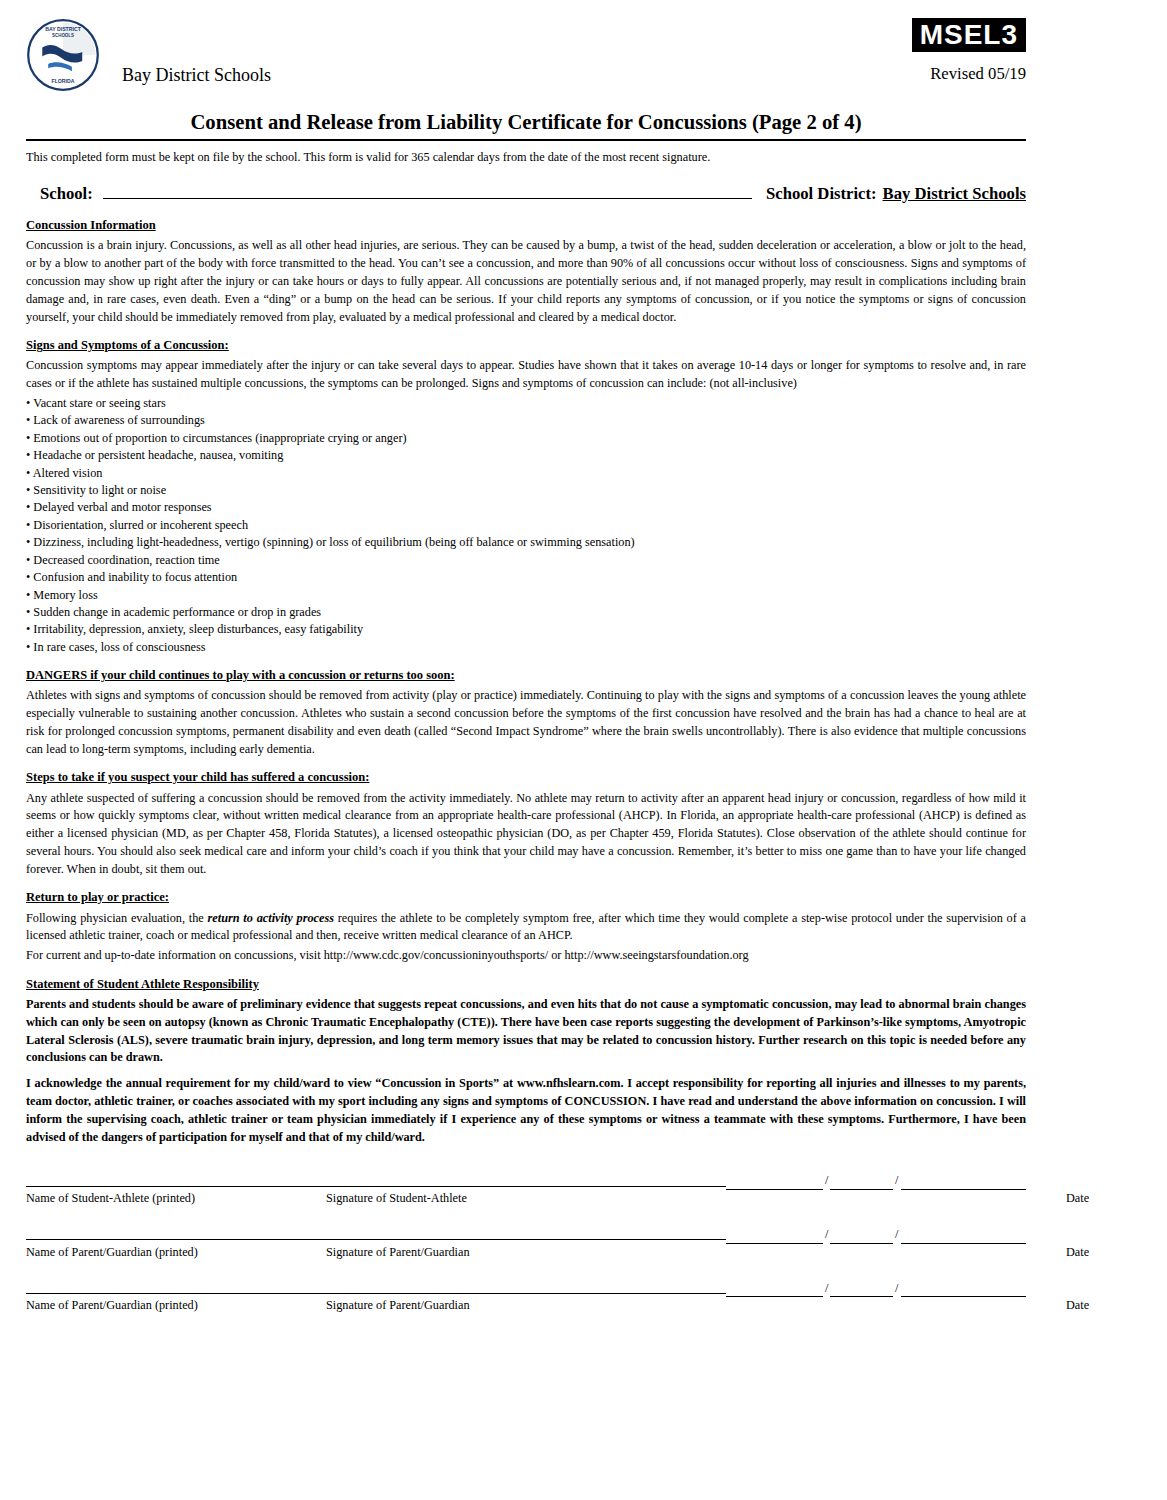BAY DISTRICT SCHOOLS FLORIDA
MSEL3
Bay District Schools Revised 05/19
Consent and Release from Liability Certificate for Concussions (Page 2 of 4)
This completed form must be kept on file by the school. This form is valid for 365 calendar days from the date of the most recent signature.
School: School District: Bay District Schools
Concussion Information
Concussion is a brain injury. Concussions, as well as all other head injuries, are serious. They can be caused by a bump, a twist of the head, sudden deceleration or acceleration, a blow or jolt to the head, or by a blow to another part of the body with force transmitted to the head. You can’t see a concussion, and more than 90% of all concussions occur without loss of consciousness. Signs and symptoms of concussion may show up right after the injury or can take hours or days to fully appear. All concussions are potentially serious and, if not managed properly, may result in complications including brain damage and, in rare cases, even death. Even a “ding” or a bump on the head can be serious. If your child reports any symptoms of concussion, or if you notice the symptoms or signs of concussion yourself, your child should be immediately removed from play, evaluated by a medical professional and cleared by a medical doctor.
Signs and Symptoms of a Concussion:
Concussion symptoms may appear immediately after the injury or can take several days to appear. Studies have shown that it takes on average 10-14 days or longer for symptoms to resolve and, in rare cases or if the athlete has sustained multiple concussions, the symptoms can be prolonged. Signs and symptoms of concussion can include: (not all-inclusive)
Vacant stare or seeing stars
Lack of awareness of surroundings
Emotions out of proportion to circumstances (inappropriate crying or anger)
Headache or persistent headache, nausea, vomiting
Altered vision
Sensitivity to light or noise
Delayed verbal and motor responses
Disorientation, slurred or incoherent speech
Dizziness, including light-headedness, vertigo (spinning) or loss of equilibrium (being off balance or swimming sensation)
Decreased coordination, reaction time
Confusion and inability to focus attention
Memory loss
Sudden change in academic performance or drop in grades
Irritability, depression, anxiety, sleep disturbances, easy fatigability
In rare cases, loss of consciousness
DANGERS if your child continues to play with a concussion or returns too soon:
Athletes with signs and symptoms of concussion should be removed from activity (play or practice) immediately. Continuing to play with the signs and symptoms of a concussion leaves the young athlete especially vulnerable to sustaining another concussion. Athletes who sustain a second concussion before the symptoms of the first concussion have resolved and the brain has had a chance to heal are at risk for prolonged concussion symptoms, permanent disability and even death (called “Second Impact Syndrome” where the brain swells uncontrollably). There is also evidence that multiple concussions can lead to long-term symptoms, including early dementia.
Steps to take if you suspect your child has suffered a concussion:
Any athlete suspected of suffering a concussion should be removed from the activity immediately. No athlete may return to activity after an apparent head injury or concussion, regardless of how mild it seems or how quickly symptoms clear, without written medical clearance from an appropriate health-care professional (AHCP). In Florida, an appropriate health-care professional (AHCP) is defined as either a licensed physician (MD, as per Chapter 458, Florida Statutes), a licensed osteopathic physician (DO, as per Chapter 459, Florida Statutes). Close observation of the athlete should continue for several hours. You should also seek medical care and inform your child’s coach if you think that your child may have a concussion. Remember, it’s better to miss one game than to have your life changed forever. When in doubt, sit them out.
Return to play or practice:
Following physician evaluation, the return to activity process requires the athlete to be completely symptom free, after which time they would complete a step-wise protocol under the supervision of a licensed athletic trainer, coach or medical professional and then, receive written medical clearance of an AHCP.
For current and up-to-date information on concussions, visit http://www.cdc.gov/concussioninyouthsports/ or http://www.seeingstarsfoundation.org
Statement of Student Athlete Responsibility
Parents and students should be aware of preliminary evidence that suggests repeat concussions, and even hits that do not cause a symptomatic concussion, may lead to abnormal brain changes which can only be seen on autopsy (known as Chronic Traumatic Encephalopathy (CTE)). There have been case reports suggesting the development of Parkinson’s-like symptoms, Amyotropic Lateral Sclerosis (ALS), severe traumatic brain injury, depression, and long term memory issues that may be related to concussion history. Further research on this topic is needed before any conclusions can be drawn.
I acknowledge the annual requirement for my child/ward to view “Concussion in Sports” at www.nfhslearn.com. I accept responsibility for reporting all injuries and illnesses to my parents, team doctor, athletic trainer, or coaches associated with my sport including any signs and symptoms of CONCUSSION. I have read and understand the above information on concussion. I will inform the supervising coach, athletic trainer or team physician immediately if I experience any of these symptoms or witness a teammate with these symptoms. Furthermore, I have been advised of the dangers of participation for myself and that of my child/ward.
| | | / / |
| Name of Student-Athlete (printed) | Signature of Student-Athlete | Date |
| | | / / |
| Name of Parent/Guardian (printed) | Signature of Parent/Guardian | Date |
| | | / / |
| Name of Parent/Guardian (printed) | Signature of Parent/Guardian | Date |